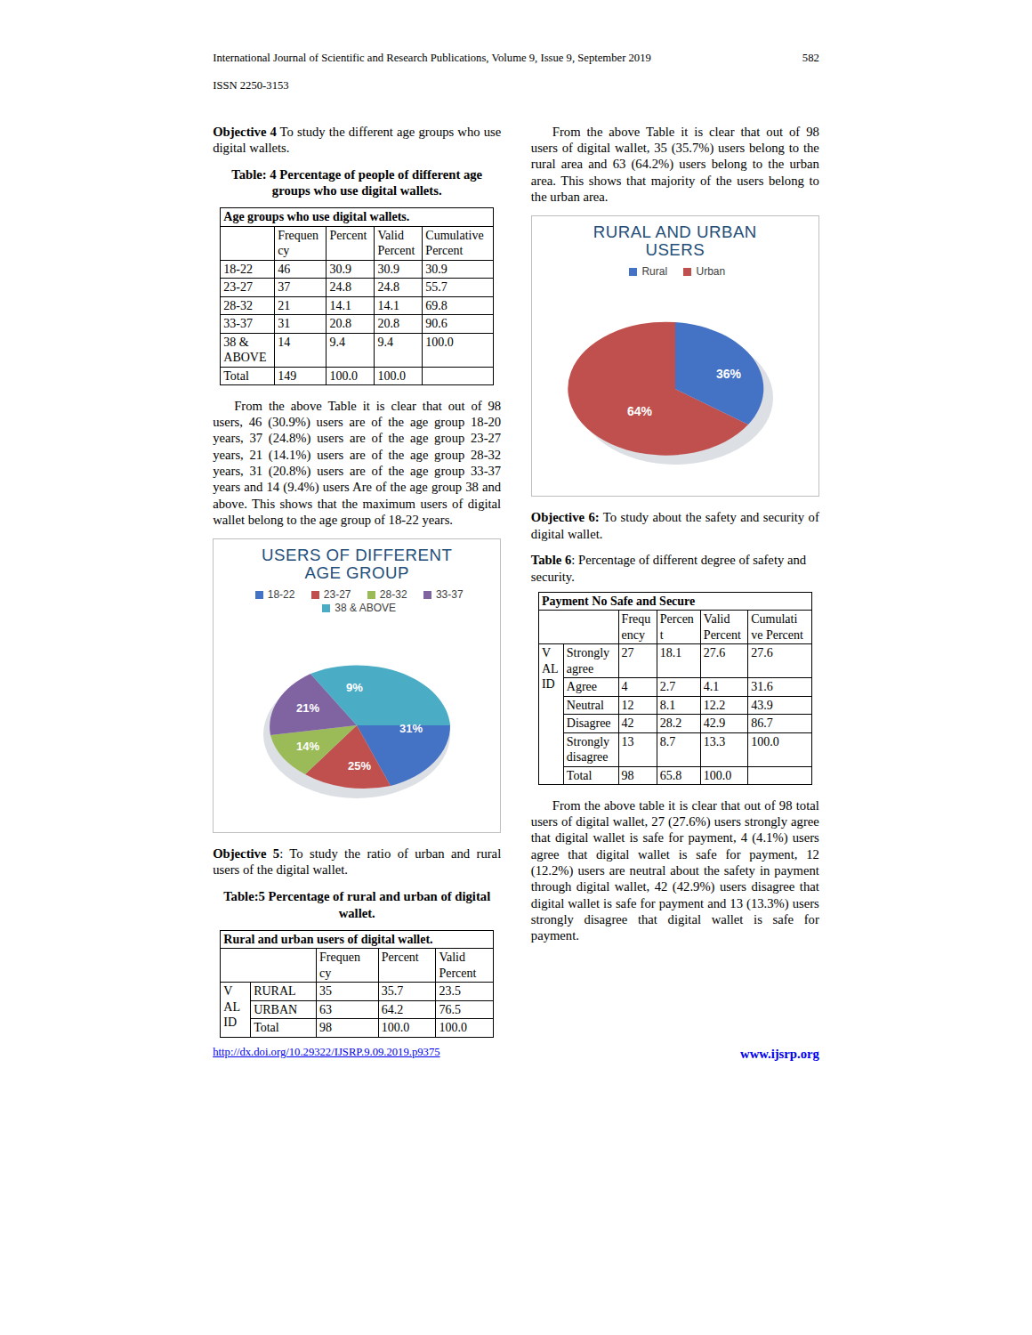International Journal of Scientific and Research Publications, Volume 9, Issue 9, September 2019
ISSN 2250-3153 582
Objective 4 To study the different age groups who use digital wallets.
Table: 4 Percentage of people of different age groups who use digital wallets.
| Age groups who use digital wallets. |
| | Frequen cy | Percent | Valid Percent | Cumulative Percent |
| 18-22 | 46 | 30.9 | 30.9 | 30.9 |
| 23-27 | 37 | 24.8 | 24.8 | 55.7 |
| 28-32 | 21 | 14.1 | 14.1 | 69.8 |
| 33-37 | 31 | 20.8 | 20.8 | 90.6 |
| 38 & ABOVE | 14 | 9.4 | 9.4 | 100.0 |
| Total | 149 | 100.0 | 100.0 | |
From the above Table it is clear that out of 98 users, 46 (30.9%) users are of the age group 18-20 years, 37 (24.8%) users are of the age group 23-27 years, 21 (14.1%) users are of the age group 28-32 years, 31 (20.8%) users are of the age group 33-37 years and 14 (9.4%) users Are of the age group 38 and above. This shows that the maximum users of digital wallet belong to the age group of 18-22 years.
USERS OF DIFFERENT
AGE GROUP
18-22 23-27 28-32 33-37 38 & ABOVE
31% 25% 14% 21% 9%
Objective 5: To study the ratio of urban and rural users of the digital wallet.
Table:5 Percentage of rural and urban of digital wallet.
| Rural and urban users of digital wallet. |
| | Frequen cy | Percent | Valid Percent |
| V AL ID | RURAL | 35 | 35.7 | 23.5 |
| URBAN | 63 | 64.2 | 76.5 |
| Total | 98 | 100.0 | 100.0 |
From the above Table it is clear that out of 98 users of digital wallet, 35 (35.7%) users belong to the rural area and 63 (64.2%) users belong to the urban area. This shows that majority of the users belong to the urban area.
RURAL AND URBAN
USERS
Rural Urban
36% 64%
Objective 6: To study about the safety and security of digital wallet.
Table 6: Percentage of different degree of safety and security.
| Payment No Safe and Secure |
| | Frequ ency | Percen t | Valid Percent | Cumulati ve Percent |
| V AL ID | Strongly agree | 27 | 18.1 | 27.6 | 27.6 |
| Agree | 4 | 2.7 | 4.1 | 31.6 |
| Neutral | 12 | 8.1 | 12.2 | 43.9 |
| Disagree | 42 | 28.2 | 42.9 | 86.7 |
| Strongly disagree | 13 | 8.7 | 13.3 | 100.0 |
| Total | 98 | 65.8 | 100.0 | |
From the above table it is clear that out of 98 total users of digital wallet, 27 (27.6%) users strongly agree that digital wallet is safe for payment, 4 (4.1%) users agree that digital wallet is safe for payment, 12 (12.2%) users are neutral about the safety in payment through digital wallet, 42 (42.9%) users disagree that digital wallet is safe for payment and 13 (13.3%) users strongly disagree that digital wallet is safe for payment.
http://dx.doi.org/10.29322/IJSRP.9.09.2019.p9375 www.ijsrp.org